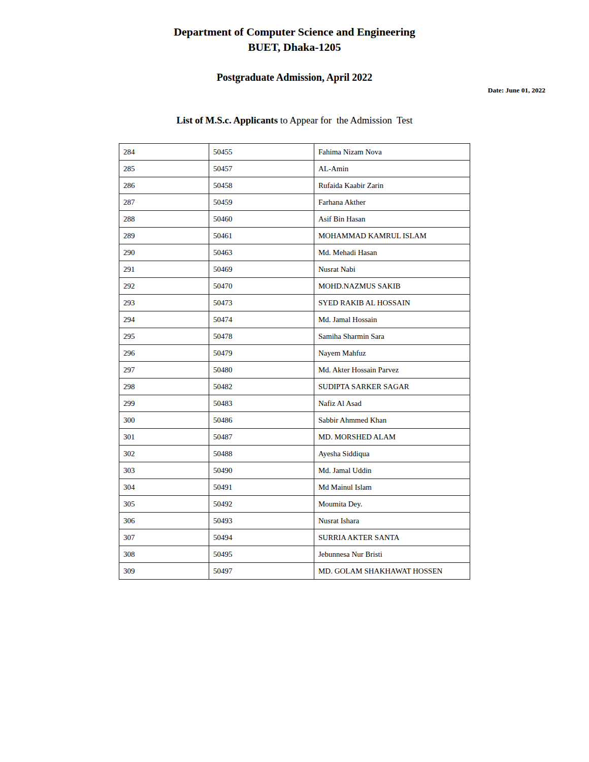Department of Computer Science and Engineering
BUET, Dhaka-1205
Postgraduate Admission, April 2022
Date: June 01, 2022
List of M.S.c. Applicants to Appear for the Admission Test
| 284 | 50455 | Fahima Nizam Nova |
| 285 | 50457 | AL-Amin |
| 286 | 50458 | Rufaida Kaabir Zarin |
| 287 | 50459 | Farhana Akther |
| 288 | 50460 | Asif Bin Hasan |
| 289 | 50461 | MOHAMMAD KAMRUL ISLAM |
| 290 | 50463 | Md. Mehadi Hasan |
| 291 | 50469 | Nusrat Nabi |
| 292 | 50470 | MOHD.NAZMUS SAKIB |
| 293 | 50473 | SYED RAKIB AL HOSSAIN |
| 294 | 50474 | Md. Jamal Hossain |
| 295 | 50478 | Samiha Sharmin Sara |
| 296 | 50479 | Nayem Mahfuz |
| 297 | 50480 | Md. Akter Hossain Parvez |
| 298 | 50482 | SUDIPTA SARKER SAGAR |
| 299 | 50483 | Nafiz Al Asad |
| 300 | 50486 | Sabbir Ahmmed Khan |
| 301 | 50487 | MD. MORSHED ALAM |
| 302 | 50488 | Ayesha Siddiqua |
| 303 | 50490 | Md. Jamal Uddin |
| 304 | 50491 | Md Mainul Islam |
| 305 | 50492 | Moumita Dey. |
| 306 | 50493 | Nusrat Ishara |
| 307 | 50494 | SURRIA AKTER SANTA |
| 308 | 50495 | Jebunnesa Nur Bristi |
| 309 | 50497 | MD. GOLAM SHAKHAWAT HOSSEN |